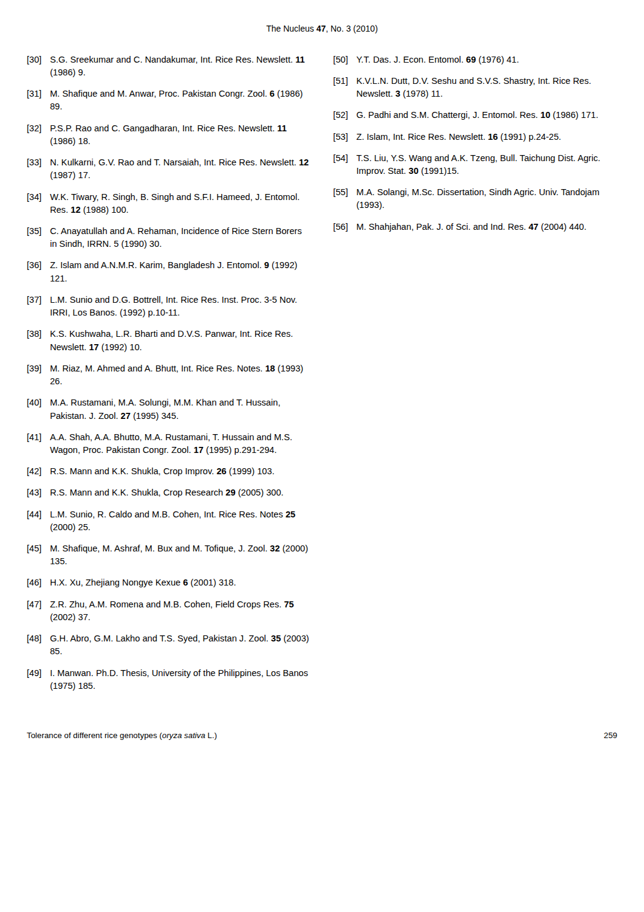The Nucleus 47, No. 3 (2010)
[30] S.G. Sreekumar and C. Nandakumar, Int. Rice Res. Newslett. 11 (1986) 9.
[31] M. Shafique and M. Anwar, Proc. Pakistan Congr. Zool. 6 (1986) 89.
[32] P.S.P. Rao and C. Gangadharan, Int. Rice Res. Newslett. 11 (1986) 18.
[33] N. Kulkarni, G.V. Rao and T. Narsaiah, Int. Rice Res. Newslett. 12 (1987) 17.
[34] W.K. Tiwary, R. Singh, B. Singh and S.F.I. Hameed, J. Entomol. Res. 12 (1988) 100.
[35] C. Anayatullah and A. Rehaman, Incidence of Rice Stern Borers in Sindh, IRRN. 5 (1990) 30.
[36] Z. Islam and A.N.M.R. Karim, Bangladesh J. Entomol. 9 (1992) 121.
[37] L.M. Sunio and D.G. Bottrell, Int. Rice Res. Inst. Proc. 3-5 Nov. IRRI, Los Banos. (1992) p.10-11.
[38] K.S. Kushwaha, L.R. Bharti and D.V.S. Panwar, Int. Rice Res. Newslett. 17 (1992) 10.
[39] M. Riaz, M. Ahmed and A. Bhutt, Int. Rice Res. Notes. 18 (1993) 26.
[40] M.A. Rustamani, M.A. Solungi, M.M. Khan and T. Hussain, Pakistan. J. Zool. 27 (1995) 345.
[41] A.A. Shah, A.A. Bhutto, M.A. Rustamani, T. Hussain and M.S. Wagon, Proc. Pakistan Congr. Zool. 17 (1995) p.291-294.
[42] R.S. Mann and K.K. Shukla, Crop Improv. 26 (1999) 103.
[43] R.S. Mann and K.K. Shukla, Crop Research 29 (2005) 300.
[44] L.M. Sunio, R. Caldo and M.B. Cohen, Int. Rice Res. Notes 25 (2000) 25.
[45] M. Shafique, M. Ashraf, M. Bux and M. Tofique, J. Zool. 32 (2000) 135.
[46] H.X. Xu, Zhejiang Nongye Kexue 6 (2001) 318.
[47] Z.R. Zhu, A.M. Romena and M.B. Cohen, Field Crops Res. 75 (2002) 37.
[48] G.H. Abro, G.M. Lakho and T.S. Syed, Pakistan J. Zool. 35 (2003) 85.
[49] I. Manwan. Ph.D. Thesis, University of the Philippines, Los Banos (1975) 185.
[50] Y.T. Das. J. Econ. Entomol. 69 (1976) 41.
[51] K.V.L.N. Dutt, D.V. Seshu and S.V.S. Shastry, Int. Rice Res. Newslett. 3 (1978) 11.
[52] G. Padhi and S.M. Chattergi, J. Entomol. Res. 10 (1986) 171.
[53] Z. Islam, Int. Rice Res. Newslett. 16 (1991) p.24-25.
[54] T.S. Liu, Y.S. Wang and A.K. Tzeng, Bull. Taichung Dist. Agric. Improv. Stat. 30 (1991)15.
[55] M.A. Solangi, M.Sc. Dissertation, Sindh Agric. Univ. Tandojam (1993).
[56] M. Shahjahan, Pak. J. of Sci. and Ind. Res. 47 (2004) 440.
Tolerance of different rice genotypes (oryza sativa L.) 259